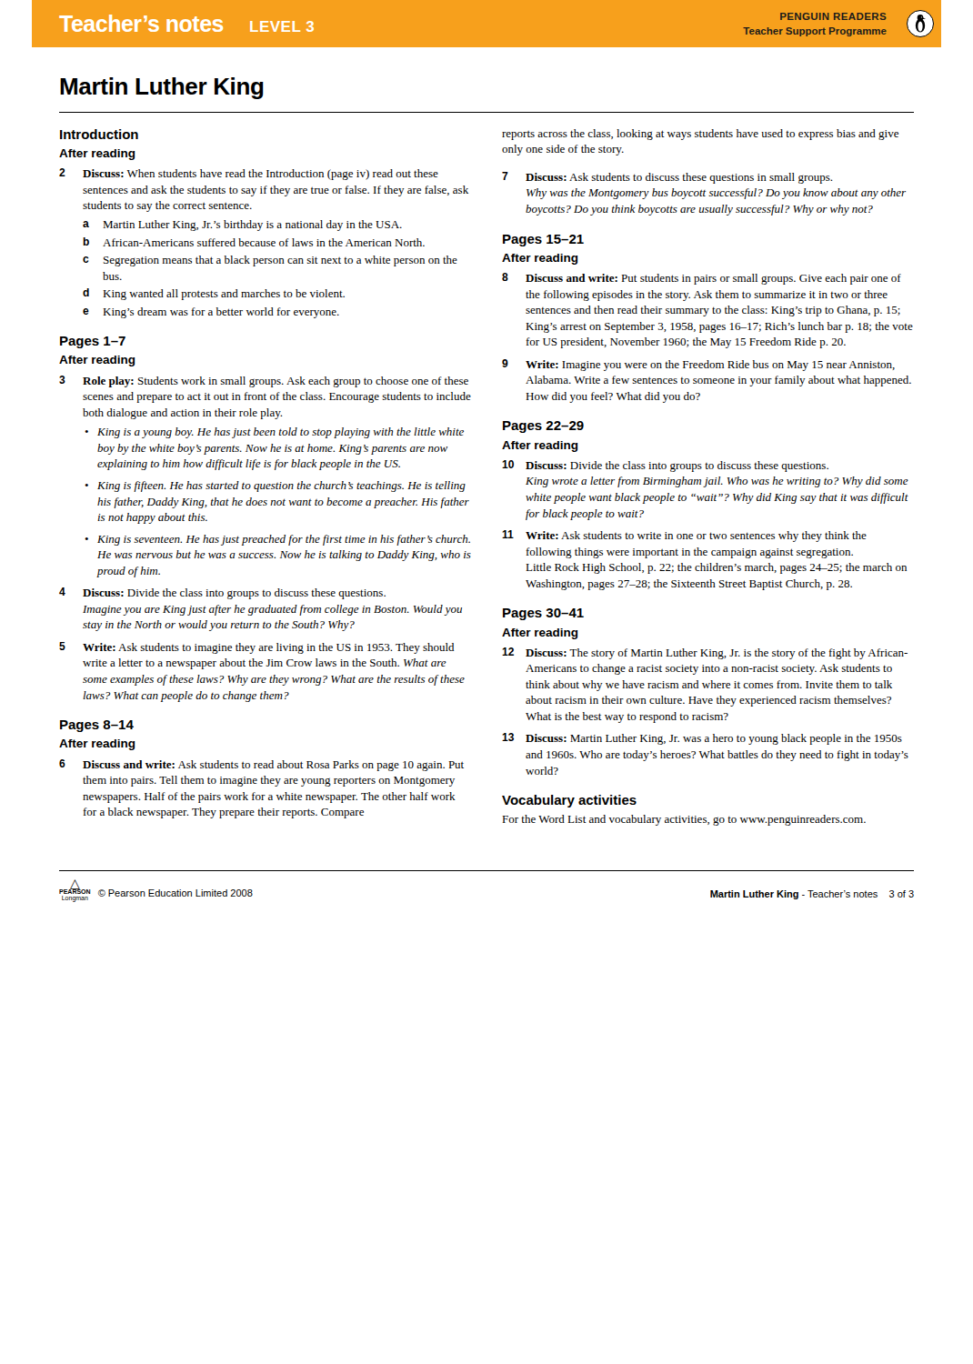Teacher’s notes LEVEL 3
PENGUIN READERS
Teacher Support Programme
Martin Luther King
Introduction
After reading
2 Discuss: When students have read the Introduction (page iv) read out these sentences and ask the students to say if they are true or false. If they are false, ask students to say the correct sentence.
a Martin Luther King, Jr.’s birthday is a national day in the USA.
b African-Americans suffered because of laws in the American North.
c Segregation means that a black person can sit next to a white person on the bus.
d King wanted all protests and marches to be violent.
e King’s dream was for a better world for everyone.
Pages 1–7
After reading
3 Role play: Students work in small groups. Ask each group to choose one of these scenes and prepare to act it out in front of the class. Encourage students to include both dialogue and action in their role play.
King is a young boy. He has just been told to stop playing with the little white boy by the white boy’s parents. Now he is at home. King’s parents are now explaining to him how difficult life is for black people in the US.
King is fifteen. He has started to question the church’s teachings. He is telling his father, Daddy King, that he does not want to become a preacher. His father is not happy about this.
King is seventeen. He has just preached for the first time in his father’s church. He was nervous but he was a success. Now he is talking to Daddy King, who is proud of him.
4 Discuss: Divide the class into groups to discuss these questions.
Imagine you are King just after he graduated from college in Boston. Would you stay in the North or would you return to the South? Why?
5 Write: Ask students to imagine they are living in the US in 1953. They should write a letter to a newspaper about the Jim Crow laws in the South. What are some examples of these laws? Why are they wrong? What are the results of these laws? What can people do to change them?
Pages 8–14
After reading
6 Discuss and write: Ask students to read about Rosa Parks on page 10 again. Put them into pairs. Tell them to imagine they are young reporters on Montgomery newspapers. Half of the pairs work for a white newspaper. The other half work for a black newspaper. They prepare their reports. Compare
reports across the class, looking at ways students have used to express bias and give only one side of the story.
7 Discuss: Ask students to discuss these questions in small groups.
Why was the Montgomery bus boycott successful? Do you know about any other boycotts? Do you think boycotts are usually successful? Why or why not?
Pages 15–21
After reading
8 Discuss and write: Put students in pairs or small groups. Give each pair one of the following episodes in the story. Ask them to summarize it in two or three sentences and then read their summary to the class: King’s trip to Ghana, p. 15; King’s arrest on September 3, 1958, pages 16–17; Rich’s lunch bar p. 18; the vote for US president, November 1960; the May 15 Freedom Ride p. 20.
9 Write: Imagine you were on the Freedom Ride bus on May 15 near Anniston, Alabama. Write a few sentences to someone in your family about what happened. How did you feel? What did you do?
Pages 22–29
After reading
10 Discuss: Divide the class into groups to discuss these questions.
King wrote a letter from Birmingham jail. Who was he writing to? Why did some white people want black people to “wait”? Why did King say that it was difficult for black people to wait?
11 Write: Ask students to write in one or two sentences why they think the following things were important in the campaign against segregation.
Little Rock High School, p. 22; the children’s march, pages 24–25; the march on Washington, pages 27–28; the Sixteenth Street Baptist Church, p. 28.
Pages 30–41
After reading
12 Discuss: The story of Martin Luther King, Jr. is the story of the fight by African-Americans to change a racist society into a non-racist society. Ask students to think about why we have racism and where it comes from. Invite them to talk about racism in their own culture. Have they experienced racism themselves? What is the best way to respond to racism?
13 Discuss: Martin Luther King, Jr. was a hero to young black people in the 1950s and 1960s. Who are today’s heroes? What battles do they need to fight in today’s world?
Vocabulary activities
For the Word List and vocabulary activities, go to www.penguinreaders.com.
△ PEARSON Longman
© Pearson Education Limited 2008
Martin Luther King - Teacher’s notes 3 of 3